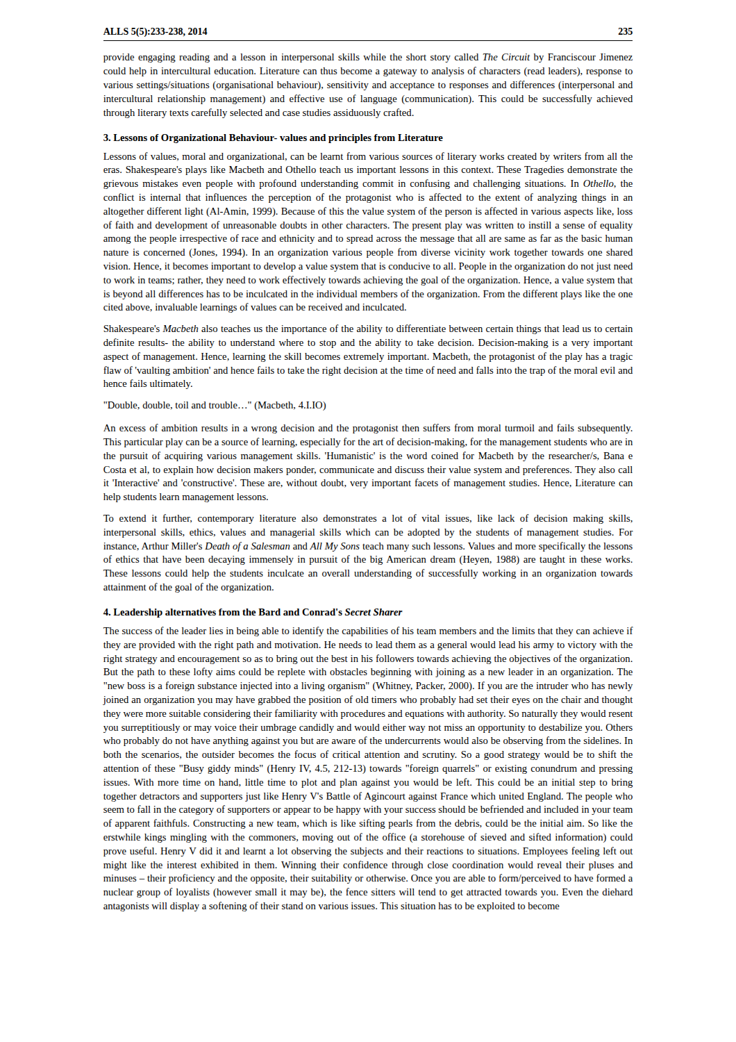ALLS 5(5):233-238, 2014 235
provide engaging reading and a lesson in interpersonal skills while the short story called The Circuit by Franciscour Jimenez could help in intercultural education. Literature can thus become a gateway to analysis of characters (read leaders), response to various settings/situations (organisational behaviour), sensitivity and acceptance to responses and differences (interpersonal and intercultural relationship management) and effective use of language (communication). This could be successfully achieved through literary texts carefully selected and case studies assiduously crafted.
3. Lessons of Organizational Behaviour- values and principles from Literature
Lessons of values, moral and organizational, can be learnt from various sources of literary works created by writers from all the eras. Shakespeare's plays like Macbeth and Othello teach us important lessons in this context. These Tragedies demonstrate the grievous mistakes even people with profound understanding commit in confusing and challenging situations. In Othello, the conflict is internal that influences the perception of the protagonist who is affected to the extent of analyzing things in an altogether different light (Al-Amin, 1999). Because of this the value system of the person is affected in various aspects like, loss of faith and development of unreasonable doubts in other characters. The present play was written to instill a sense of equality among the people irrespective of race and ethnicity and to spread across the message that all are same as far as the basic human nature is concerned (Jones, 1994). In an organization various people from diverse vicinity work together towards one shared vision. Hence, it becomes important to develop a value system that is conducive to all. People in the organization do not just need to work in teams; rather, they need to work effectively towards achieving the goal of the organization. Hence, a value system that is beyond all differences has to be inculcated in the individual members of the organization. From the different plays like the one cited above, invaluable learnings of values can be received and inculcated.
Shakespeare's Macbeth also teaches us the importance of the ability to differentiate between certain things that lead us to certain definite results- the ability to understand where to stop and the ability to take decision. Decision-making is a very important aspect of management. Hence, learning the skill becomes extremely important. Macbeth, the protagonist of the play has a tragic flaw of 'vaulting ambition' and hence fails to take the right decision at the time of need and falls into the trap of the moral evil and hence fails ultimately.
"Double, double, toil and trouble…" (Macbeth, 4.I.IO)
An excess of ambition results in a wrong decision and the protagonist then suffers from moral turmoil and fails subsequently. This particular play can be a source of learning, especially for the art of decision-making, for the management students who are in the pursuit of acquiring various management skills. 'Humanistic' is the word coined for Macbeth by the researcher/s, Bana e Costa et al, to explain how decision makers ponder, communicate and discuss their value system and preferences. They also call it 'Interactive' and 'constructive'. These are, without doubt, very important facets of management studies. Hence, Literature can help students learn management lessons.
To extend it further, contemporary literature also demonstrates a lot of vital issues, like lack of decision making skills, interpersonal skills, ethics, values and managerial skills which can be adopted by the students of management studies. For instance, Arthur Miller's Death of a Salesman and All My Sons teach many such lessons. Values and more specifically the lessons of ethics that have been decaying immensely in pursuit of the big American dream (Heyen, 1988) are taught in these works. These lessons could help the students inculcate an overall understanding of successfully working in an organization towards attainment of the goal of the organization.
4. Leadership alternatives from the Bard and Conrad's Secret Sharer
The success of the leader lies in being able to identify the capabilities of his team members and the limits that they can achieve if they are provided with the right path and motivation. He needs to lead them as a general would lead his army to victory with the right strategy and encouragement so as to bring out the best in his followers towards achieving the objectives of the organization. But the path to these lofty aims could be replete with obstacles beginning with joining as a new leader in an organization. The "new boss is a foreign substance injected into a living organism" (Whitney, Packer, 2000). If you are the intruder who has newly joined an organization you may have grabbed the position of old timers who probably had set their eyes on the chair and thought they were more suitable considering their familiarity with procedures and equations with authority. So naturally they would resent you surreptitiously or may voice their umbrage candidly and would either way not miss an opportunity to destabilize you. Others who probably do not have anything against you but are aware of the undercurrents would also be observing from the sidelines. In both the scenarios, the outsider becomes the focus of critical attention and scrutiny. So a good strategy would be to shift the attention of these "Busy giddy minds" (Henry IV, 4.5, 212-13) towards "foreign quarrels" or existing conundrum and pressing issues. With more time on hand, little time to plot and plan against you would be left. This could be an initial step to bring together detractors and supporters just like Henry V's Battle of Agincourt against France which united England. The people who seem to fall in the category of supporters or appear to be happy with your success should be befriended and included in your team of apparent faithfuls. Constructing a new team, which is like sifting pearls from the debris, could be the initial aim. So like the erstwhile kings mingling with the commoners, moving out of the office (a storehouse of sieved and sifted information) could prove useful. Henry V did it and learnt a lot observing the subjects and their reactions to situations. Employees feeling left out might like the interest exhibited in them. Winning their confidence through close coordination would reveal their pluses and minuses – their proficiency and the opposite, their suitability or otherwise. Once you are able to form/perceived to have formed a nuclear group of loyalists (however small it may be), the fence sitters will tend to get attracted towards you. Even the diehard antagonists will display a softening of their stand on various issues. This situation has to be exploited to become